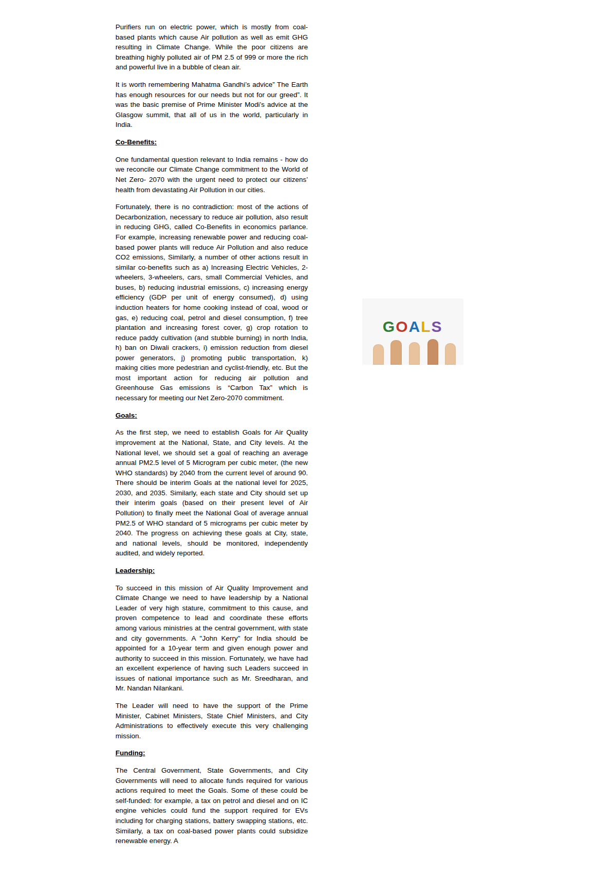Purifiers run on electric power, which is mostly from coal-based plants which cause Air pollution as well as emit GHG resulting in Climate Change. While the poor citizens are breathing highly polluted air of PM 2.5 of 999 or more the rich and powerful live in a bubble of clean air.
It is worth remembering Mahatma Gandhi’s advice” The Earth has enough resources for our needs but not for our greed”. It was the basic premise of Prime Minister Modi’s advice at the Glasgow summit, that all of us in the world, particularly in India.
Co-Benefits:
One fundamental question relevant to India remains - how do we reconcile our Climate Change commitment to the World of Net Zero- 2070 with the urgent need to protect our citizens’ health from devastating Air Pollution in our cities.
Fortunately, there is no contradiction: most of the actions of Decarbonization, necessary to reduce air pollution, also result in reducing GHG, called Co-Benefits in economics parlance. For example, increasing renewable power and reducing coal-based power plants will reduce Air Pollution and also reduce CO2 emissions, Similarly, a number of other actions result in similar co-benefits such as a) Increasing Electric Vehicles, 2-wheelers, 3-wheelers, cars, small Commercial Vehicles, and buses, b) reducing industrial emissions, c) increasing energy efficiency (GDP per unit of energy consumed), d) using induction heaters for home cooking instead of coal, wood or gas, e) reducing coal, petrol and diesel consumption, f) tree plantation and increasing forest cover, g) crop rotation to reduce paddy cultivation (and stubble burning) in north India, h) ban on Diwali crackers, i) emission reduction from diesel power generators, j) promoting public transportation, k) making cities more pedestrian and cyclist-friendly, etc. But the most important action for reducing air pollution and Greenhouse Gas emissions is “Carbon Tax” which is necessary for meeting our Net Zero-2070 commitment.
Goals:
As the first step, we need to establish Goals for Air Quality improvement at the National, State, and City levels. At the National level, we should set a goal of reaching an average annual PM2.5 level of 5 Microgram per cubic meter, (the new WHO standards) by 2040 from the current level of around 90. There should be interim Goals at the national level for 2025, 2030, and 2035. Similarly, each state and City should set up their interim goals (based on their present level of Air Pollution) to finally meet the National Goal of average annual PM2.5 of WHO standard of 5 micrograms per cubic meter by 2040. The progress on achieving these goals at City, state, and national levels, should be monitored, independently audited, and widely reported.
Leadership:
To succeed in this mission of Air Quality Improvement and Climate Change we need to have leadership by a National Leader of very high stature, commitment to this cause, and proven competence to lead and coordinate these efforts among various ministries at the central government, with state and city governments. A "John Kerry" for India should be appointed for a 10-year term and given enough power and authority to succeed in this mission. Fortunately, we have had an excellent experience of having such Leaders succeed in issues of national importance such as Mr. Sreedharan, and Mr. Nandan Nilankani.
The Leader will need to have the support of the Prime Minister, Cabinet Ministers, State Chief Ministers, and City Administrations to effectively execute this very challenging mission.
Funding:
The Central Government, State Governments, and City Governments will need to allocate funds required for various actions required to meet the Goals. Some of these could be self-funded: for example, a tax on petrol and diesel and on IC engine vehicles could fund the support required for EVs including for charging stations, battery swapping stations, etc. Similarly, a tax on coal-based power plants could subsidize renewable energy. A
GOALS